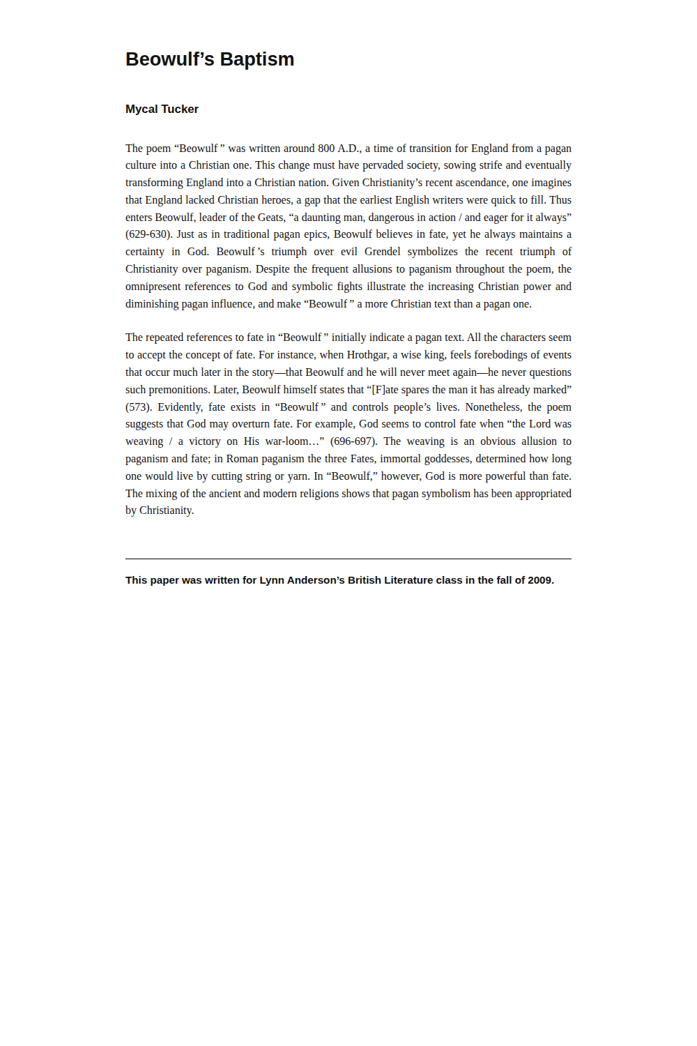Beowulf’s Baptism
Mycal Tucker
The poem “Beowulf ” was written around 800 A.D., a time of transition for England from a pagan culture into a Christian one. This change must have pervaded society, sowing strife and eventually transforming England into a Christian nation. Given Christianity’s recent ascendance, one imagines that England lacked Christian heroes, a gap that the earliest English writers were quick to fill. Thus enters Beowulf, leader of the Geats, “a daunting man, dangerous in action / and eager for it always” (629-630). Just as in traditional pagan epics, Beowulf believes in fate, yet he always maintains a certainty in God. Beowulf ’s triumph over evil Grendel symbolizes the recent triumph of Christianity over paganism. Despite the frequent allusions to paganism throughout the poem, the omnipresent references to God and symbolic fights illustrate the increasing Christian power and diminishing pagan influence, and make “Beowulf ” a more Christian text than a pagan one.
The repeated references to fate in “Beowulf ” initially indicate a pagan text. All the characters seem to accept the concept of fate. For instance, when Hrothgar, a wise king, feels forebodings of events that occur much later in the story—that Beowulf and he will never meet again—he never questions such premonitions. Later, Beowulf himself states that “[F]ate spares the man it has already marked” (573). Evidently, fate exists in “Beowulf ” and controls people’s lives. Nonetheless, the poem suggests that God may overturn fate. For example, God seems to control fate when “the Lord was weaving / a victory on His war-loom…” (696-697). The weaving is an obvious allusion to paganism and fate; in Roman paganism the three Fates, immortal goddesses, determined how long one would live by cutting string or yarn. In “Beowulf,” however, God is more powerful than fate. The mixing of the ancient and modern religions shows that pagan symbolism has been appropriated by Christianity.
This paper was written for Lynn Anderson’s British Literature class in the fall of 2009.